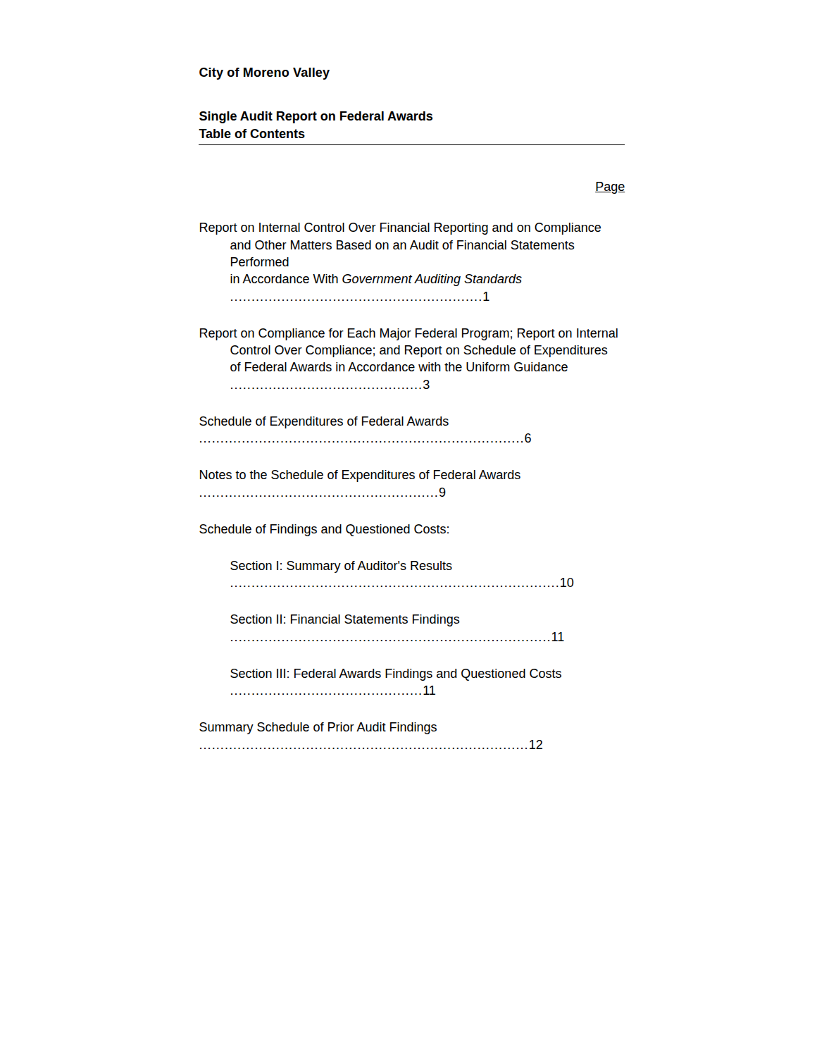City of Moreno Valley
Single Audit Report on Federal Awards
Table of Contents
Page
Report on Internal Control Over Financial Reporting and on Compliance and Other Matters Based on an Audit of Financial Statements Performed in Accordance With Government Auditing Standards ........................................................... 1
Report on Compliance for Each Major Federal Program; Report on Internal Control Over Compliance; and Report on Schedule of Expenditures of Federal Awards in Accordance with the Uniform Guidance ............................................. 3
Schedule of Expenditures of Federal Awards ............................................................................ 6
Notes to the Schedule of Expenditures of Federal Awards ........................................................ 9
Schedule of Findings and Questioned Costs:
Section I: Summary of Auditor's Results ............................................................................. 10
Section II: Financial Statements Findings ........................................................................... 11
Section III: Federal Awards Findings and Questioned Costs ............................................. 11
Summary Schedule of Prior Audit Findings ............................................................................. 12